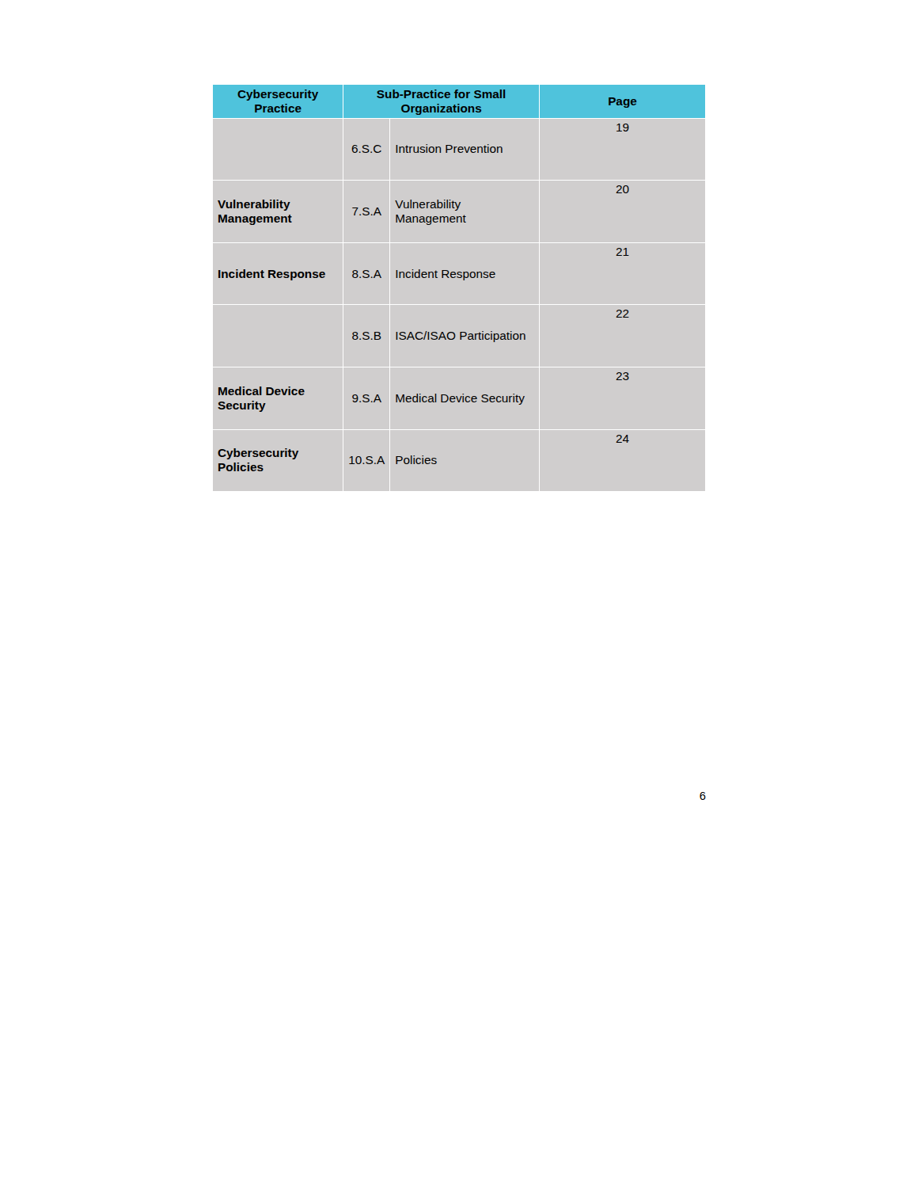| Cybersecurity Practice | Sub-Practice for Small Organizations | Page |
| --- | --- | --- |
| | 6.S.C | Intrusion Prevention | 19 |
| Vulnerability Management | 7.S.A | Vulnerability Management | 20 |
| Incident Response | 8.S.A | Incident Response | 21 |
| | 8.S.B | ISAC/ISAO Participation | 22 |
| Medical Device Security | 9.S.A | Medical Device Security | 23 |
| Cybersecurity Policies | 10.S.A | Policies | 24 |
6